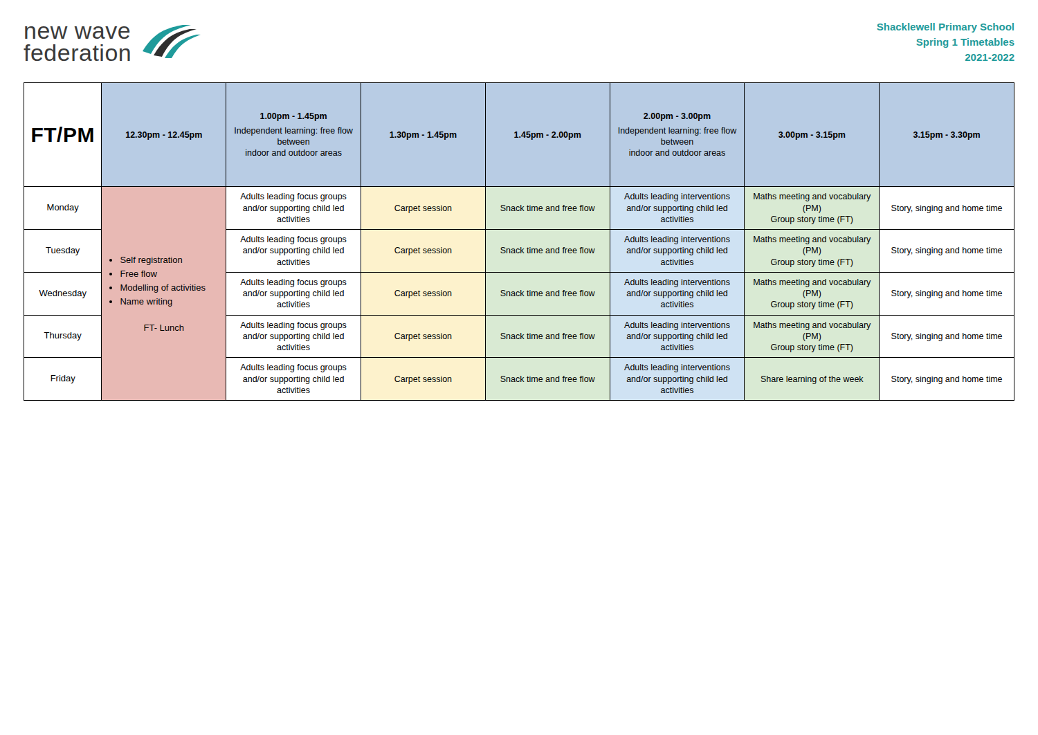new wave federation
Shacklewell Primary School
Spring 1 Timetables
2021-2022
| FT/PM | 12.30pm - 12.45pm | 1.00pm - 1.45pm Independent learning: free flow between indoor and outdoor areas | 1.30pm - 1.45pm | 1.45pm - 2.00pm | 2.00pm - 3.00pm Independent learning: free flow between indoor and outdoor areas | 3.00pm - 3.15pm | 3.15pm - 3.30pm |
| --- | --- | --- | --- | --- | --- | --- | --- |
| Monday | Self registration Free flow Modelling of activities Name writing FT- Lunch | Adults leading focus groups and/or supporting child led activities | Carpet session | Snack time and free flow | Adults leading interventions and/or supporting child led activities | Maths meeting and vocabulary (PM) Group story time (FT) | Story, singing and home time |
| Tuesday | Adults leading focus groups and/or supporting child led activities | Carpet session | Snack time and free flow | Adults leading interventions and/or supporting child led activities | Maths meeting and vocabulary (PM) Group story time (FT) | Story, singing and home time |
| Wednesday | Adults leading focus groups and/or supporting child led activities | Carpet session | Snack time and free flow | Adults leading interventions and/or supporting child led activities | Maths meeting and vocabulary (PM) Group story time (FT) | Story, singing and home time |
| Thursday | Adults leading focus groups and/or supporting child led activities | Carpet session | Snack time and free flow | Adults leading interventions and/or supporting child led activities | Maths meeting and vocabulary (PM) Group story time (FT) | Story, singing and home time |
| Friday | Adults leading focus groups and/or supporting child led activities | Carpet session | Snack time and free flow | Adults leading interventions and/or supporting child led activities | Share learning of the week | Story, singing and home time |